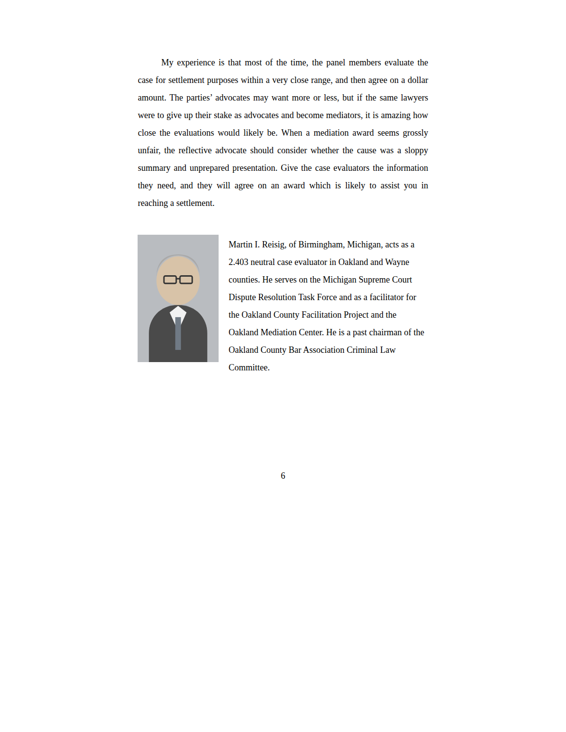My experience is that most of the time, the panel members evaluate the case for settlement purposes within a very close range, and then agree on a dollar amount. The parties’ advocates may want more or less, but if the same lawyers were to give up their stake as advocates and become mediators, it is amazing how close the evaluations would likely be. When a mediation award seems grossly unfair, the reflective advocate should consider whether the cause was a sloppy summary and unprepared presentation. Give the case evaluators the information they need, and they will agree on an award which is likely to assist you in reaching a settlement.
Martin I. Reisig, of Birmingham, Michigan, acts as a 2.403 neutral case evaluator in Oakland and Wayne counties. He serves on the Michigan Supreme Court Dispute Resolution Task Force and as a facilitator for the Oakland County Facilitation Project and the Oakland Mediation Center. He is a past chairman of the Oakland County Bar Association Criminal Law Committee.
6